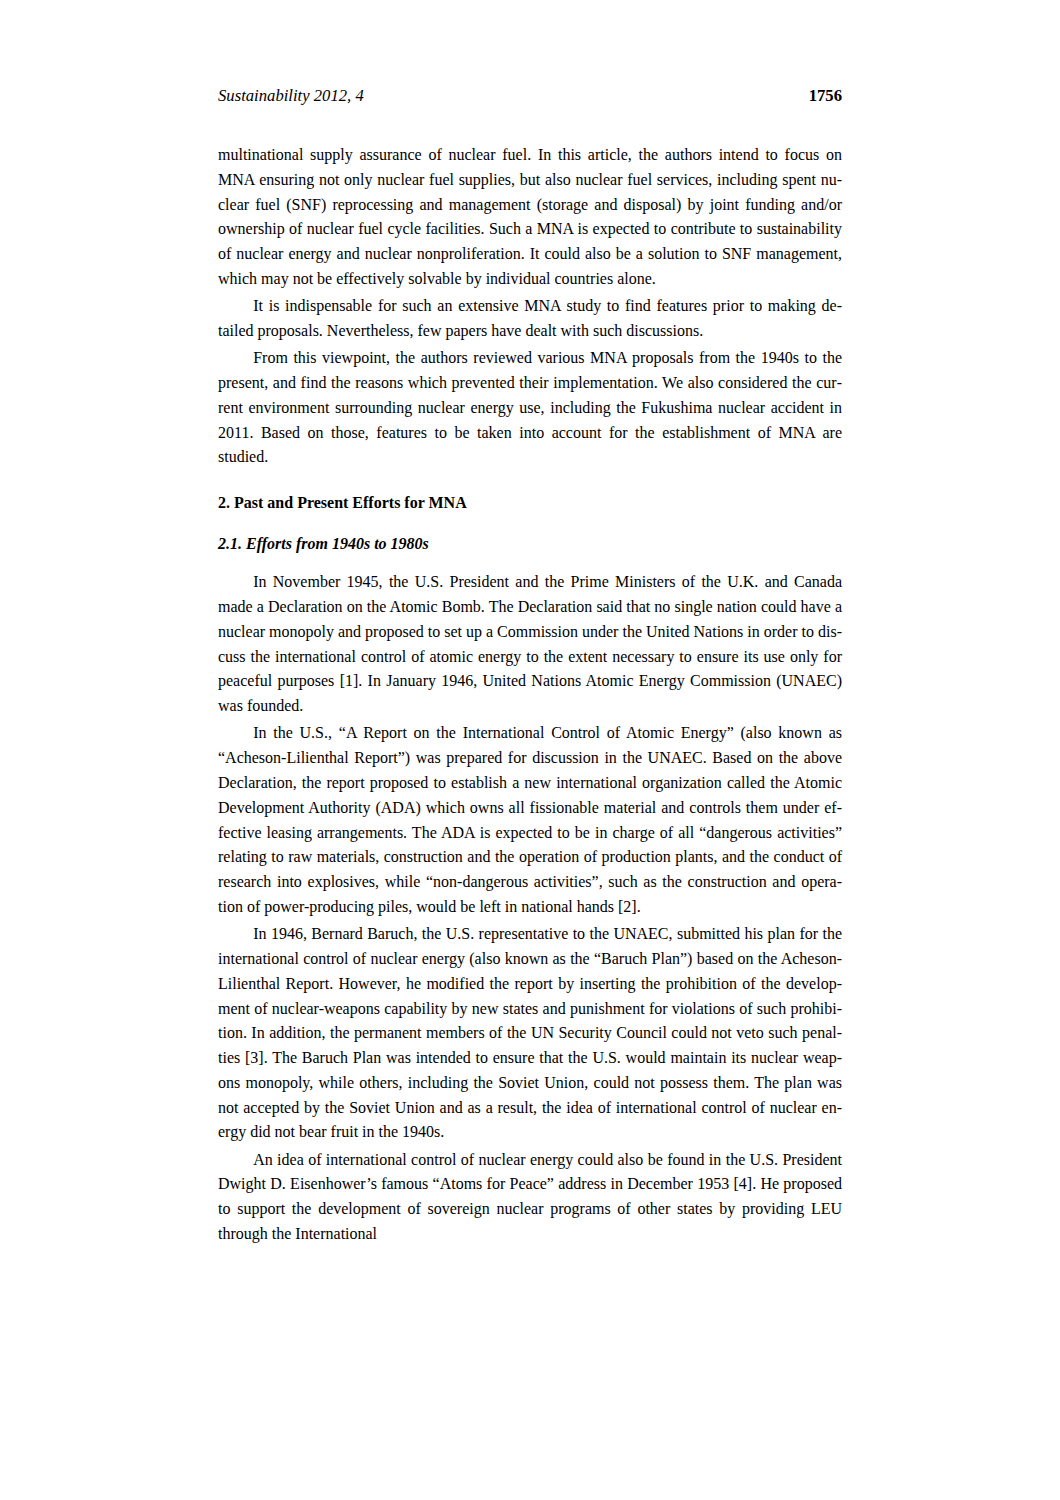Sustainability 2012, 4
1756
multinational supply assurance of nuclear fuel. In this article, the authors intend to focus on MNA ensuring not only nuclear fuel supplies, but also nuclear fuel services, including spent nuclear fuel (SNF) reprocessing and management (storage and disposal) by joint funding and/or ownership of nuclear fuel cycle facilities. Such a MNA is expected to contribute to sustainability of nuclear energy and nuclear nonproliferation. It could also be a solution to SNF management, which may not be effectively solvable by individual countries alone.
It is indispensable for such an extensive MNA study to find features prior to making detailed proposals. Nevertheless, few papers have dealt with such discussions.
From this viewpoint, the authors reviewed various MNA proposals from the 1940s to the present, and find the reasons which prevented their implementation. We also considered the current environment surrounding nuclear energy use, including the Fukushima nuclear accident in 2011. Based on those, features to be taken into account for the establishment of MNA are studied.
2. Past and Present Efforts for MNA
2.1. Efforts from 1940s to 1980s
In November 1945, the U.S. President and the Prime Ministers of the U.K. and Canada made a Declaration on the Atomic Bomb. The Declaration said that no single nation could have a nuclear monopoly and proposed to set up a Commission under the United Nations in order to discuss the international control of atomic energy to the extent necessary to ensure its use only for peaceful purposes [1]. In January 1946, United Nations Atomic Energy Commission (UNAEC) was founded.
In the U.S., “A Report on the International Control of Atomic Energy” (also known as “Acheson-Lilienthal Report”) was prepared for discussion in the UNAEC. Based on the above Declaration, the report proposed to establish a new international organization called the Atomic Development Authority (ADA) which owns all fissionable material and controls them under effective leasing arrangements. The ADA is expected to be in charge of all “dangerous activities” relating to raw materials, construction and the operation of production plants, and the conduct of research into explosives, while “non-dangerous activities”, such as the construction and operation of power-producing piles, would be left in national hands [2].
In 1946, Bernard Baruch, the U.S. representative to the UNAEC, submitted his plan for the international control of nuclear energy (also known as the “Baruch Plan”) based on the Acheson-Lilienthal Report. However, he modified the report by inserting the prohibition of the development of nuclear-weapons capability by new states and punishment for violations of such prohibition. In addition, the permanent members of the UN Security Council could not veto such penalties [3]. The Baruch Plan was intended to ensure that the U.S. would maintain its nuclear weapons monopoly, while others, including the Soviet Union, could not possess them. The plan was not accepted by the Soviet Union and as a result, the idea of international control of nuclear energy did not bear fruit in the 1940s.
An idea of international control of nuclear energy could also be found in the U.S. President Dwight D. Eisenhower’s famous “Atoms for Peace” address in December 1953 [4]. He proposed to support the development of sovereign nuclear programs of other states by providing LEU through the International